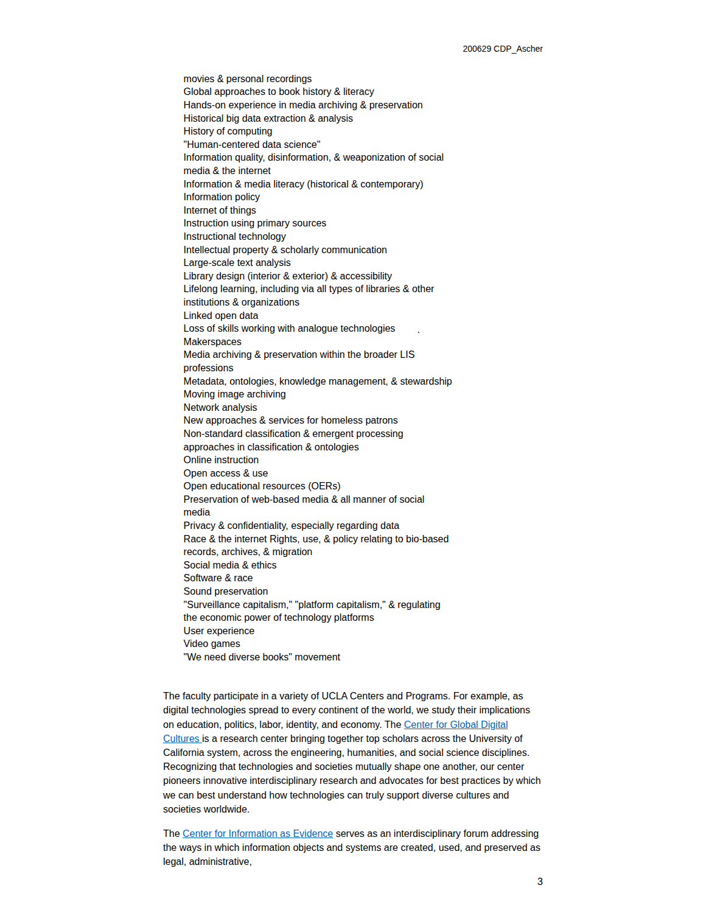200629 CDP_Ascher
movies & personal recordings
Global approaches to book history & literacy
Hands-on experience in media archiving & preservation
Historical big data extraction & analysis
History of computing
"Human-centered data science"
Information quality, disinformation, & weaponization of social media & the internet
Information & media literacy (historical & contemporary)
Information policy
Internet of things
Instruction using primary sources
Instructional technology
Intellectual property & scholarly communication
Large-scale text analysis
Library design (interior & exterior) & accessibility
Lifelong learning, including via all types of libraries & other institutions & organizations
Linked open data
Loss of skills working with analogue technologies
Makerspaces
Media archiving & preservation within the broader LIS professions
Metadata, ontologies, knowledge management, & stewardship
Moving image archiving
Network analysis
New approaches & services for homeless patrons
Non-standard classification & emergent processing approaches in classification & ontologies
Online instruction
Open access & use
Open educational resources (OERs)
Preservation of web-based media & all manner of social media
Privacy & confidentiality, especially regarding data
Race & the internet Rights, use, & policy relating to bio-based records, archives, & migration
Social media & ethics
Software & race
Sound preservation
"Surveillance capitalism," "platform capitalism," & regulating the economic power of technology platforms
User experience
Video games
"We need diverse books" movement
.
The faculty participate in a variety of UCLA Centers and Programs. For example, as digital technologies spread to every continent of the world, we study their implications on education, politics, labor, identity, and economy. The Center for Global Digital Cultures is a research center bringing together top scholars across the University of California system, across the engineering, humanities, and social science disciplines. Recognizing that technologies and societies mutually shape one another, our center pioneers innovative interdisciplinary research and advocates for best practices by which we can best understand how technologies can truly support diverse cultures and societies worldwide.
The Center for Information as Evidence serves as an interdisciplinary forum addressing the ways in which information objects and systems are created, used, and preserved as legal, administrative,
3